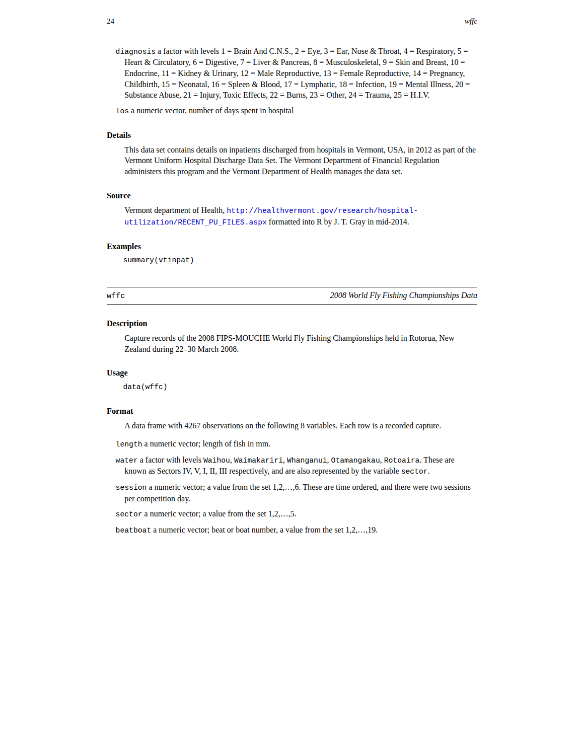24 wffc
diagnosis a factor with levels 1 = Brain And C.N.S., 2 = Eye, 3 = Ear, Nose & Throat, 4 = Respiratory, 5 = Heart & Circulatory, 6 = Digestive, 7 = Liver & Pancreas, 8 = Musculoskeletal, 9 = Skin and Breast, 10 = Endocrine, 11 = Kidney & Urinary, 12 = Male Reproductive, 13 = Female Reproductive, 14 = Pregnancy, Childbirth, 15 = Neonatal, 16 = Spleen & Blood, 17 = Lymphatic, 18 = Infection, 19 = Mental Illness, 20 = Substance Abuse, 21 = Injury, Toxic Effects, 22 = Burns, 23 = Other, 24 = Trauma, 25 = H.I.V.
los a numeric vector, number of days spent in hospital
Details
This data set contains details on inpatients discharged from hospitals in Vermont, USA, in 2012 as part of the Vermont Uniform Hospital Discharge Data Set. The Vermont Department of Financial Regulation administers this program and the Vermont Department of Health manages the data set.
Source
Vermont department of Health, http://healthvermont.gov/research/hospital-utilization/RECENT_PU_FILES.aspx formatted into R by J. T. Gray in mid-2014.
Examples
summary(vtinpat)
wffc 2008 World Fly Fishing Championships Data
Description
Capture records of the 2008 FIPS-MOUCHE World Fly Fishing Championships held in Rotorua, New Zealand during 22–30 March 2008.
Usage
data(wffc)
Format
A data frame with 4267 observations on the following 8 variables. Each row is a recorded capture.
length a numeric vector; length of fish in mm.
water a factor with levels Waihou, Waimakariri, Whanganui, Otamangakau, Rotoaira. These are known as Sectors IV, V, I, II, III respectively, and are also represented by the variable sector.
session a numeric vector; a value from the set 1,2,…,6. These are time ordered, and there were two sessions per competition day.
sector a numeric vector; a value from the set 1,2,…,5.
beatboat a numeric vector; beat or boat number, a value from the set 1,2,…,19.